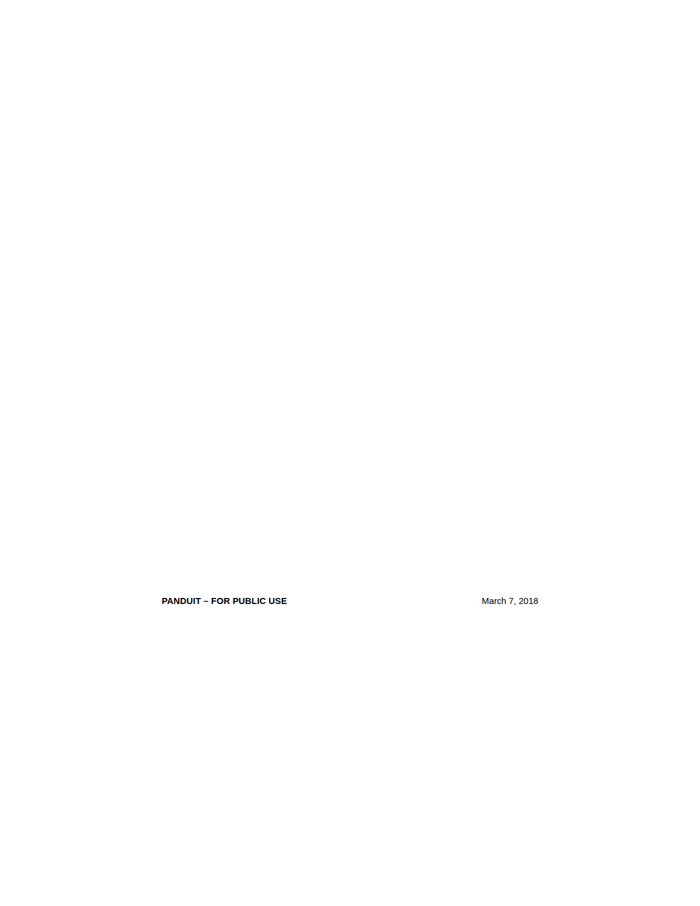PANDUIT – FOR PUBLIC USE March 7, 2018